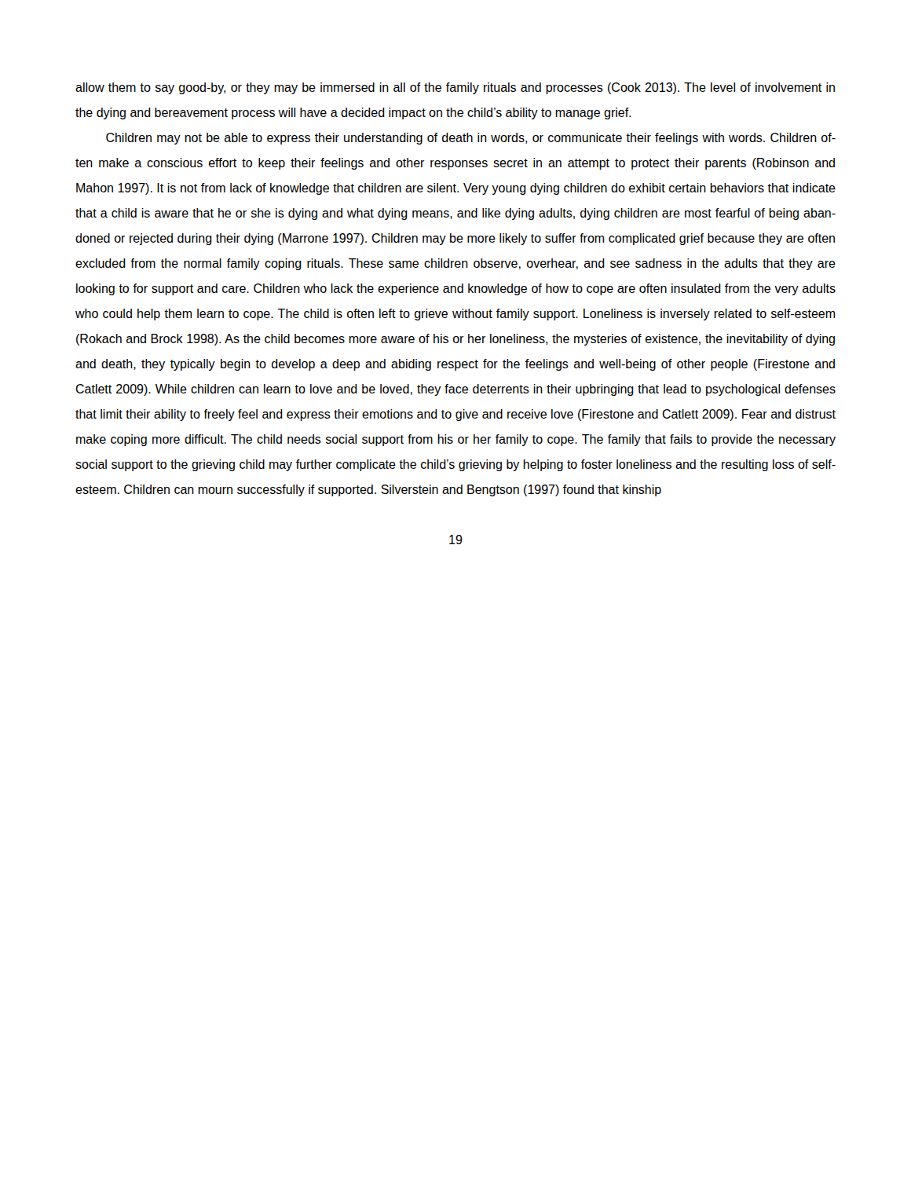allow them to say good-by, or they may be immersed in all of the family rituals and processes (Cook 2013). The level of involvement in the dying and bereavement process will have a decided impact on the child’s ability to manage grief.
Children may not be able to express their understanding of death in words, or communicate their feelings with words. Children often make a conscious effort to keep their feelings and other responses secret in an attempt to protect their parents (Robinson and Mahon 1997). It is not from lack of knowledge that children are silent. Very young dying children do exhibit certain behaviors that indicate that a child is aware that he or she is dying and what dying means, and like dying adults, dying children are most fearful of being abandoned or rejected during their dying (Marrone 1997). Children may be more likely to suffer from complicated grief because they are often excluded from the normal family coping rituals. These same children observe, overhear, and see sadness in the adults that they are looking to for support and care. Children who lack the experience and knowledge of how to cope are often insulated from the very adults who could help them learn to cope. The child is often left to grieve without family support. Loneliness is inversely related to self-esteem (Rokach and Brock 1998). As the child becomes more aware of his or her loneliness, the mysteries of existence, the inevitability of dying and death, they typically begin to develop a deep and abiding respect for the feelings and well-being of other people (Firestone and Catlett 2009). While children can learn to love and be loved, they face deterrents in their upbringing that lead to psychological defenses that limit their ability to freely feel and express their emotions and to give and receive love (Firestone and Catlett 2009). Fear and distrust make coping more difficult. The child needs social support from his or her family to cope. The family that fails to provide the necessary social support to the grieving child may further complicate the child’s grieving by helping to foster loneliness and the resulting loss of self-esteem. Children can mourn successfully if supported. Silverstein and Bengtson (1997) found that kinship
19